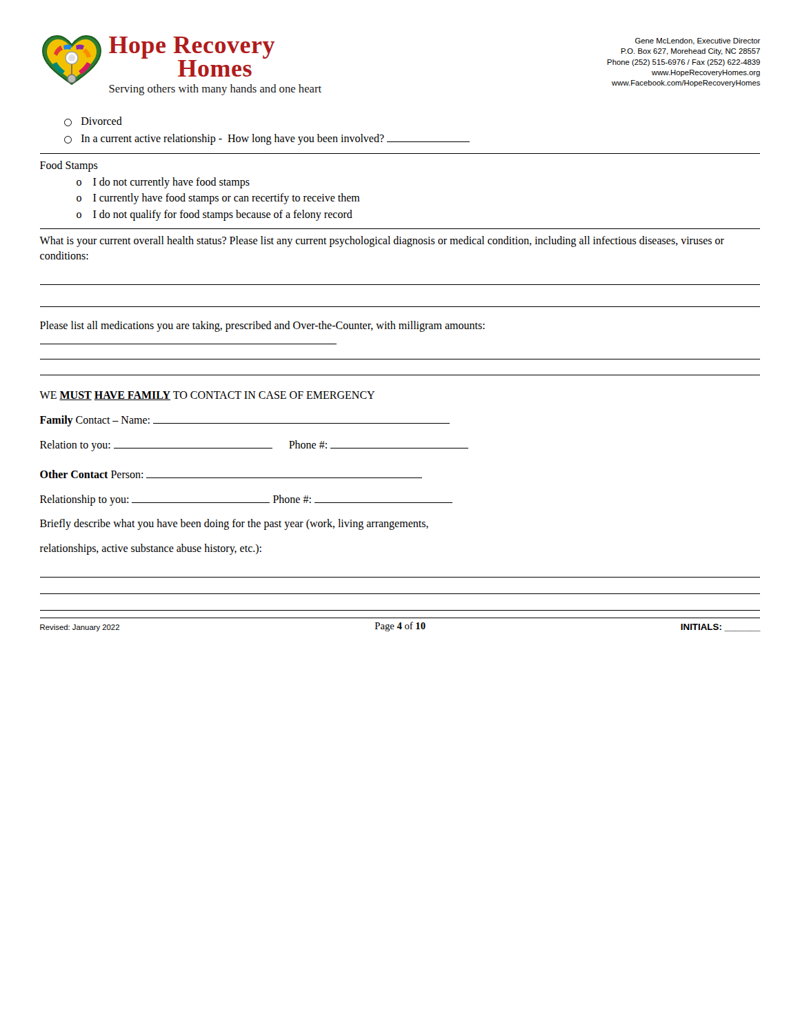Hope RecoveryHomes
Serving others with many hands and one heart
Gene McLendon, Executive Director
P.O. Box 627, Morehead City, NC 28557
Phone (252) 515-6976 / Fax (252) 622-4839
www.HopeRecoveryHomes.org
www.Facebook.com/HopeRecoveryHomes
Divorced
In a current active relationship - How long have you been involved?
Food Stamps
I do not currently have food stamps
I currently have food stamps or can recertify to receive them
I do not qualify for food stamps because of a felony record
What is your current overall health status? Please list any current psychological diagnosis or medical condition, including all infectious diseases, viruses or conditions:
Please list all medications you are taking, prescribed and Over-the-Counter, with milligram amounts:
WE MUST HAVE FAMILY TO CONTACT IN CASE OF EMERGENCY
Family Contact – Name:
Relation to you: Phone #:
Other Contact Person:
Relationship to you: Phone #:
Briefly describe what you have been doing for the past year (work, living arrangements,
relationships, active substance abuse history, etc.):
Revised: January 2022
Page 4 of 10
INITIALS: _______